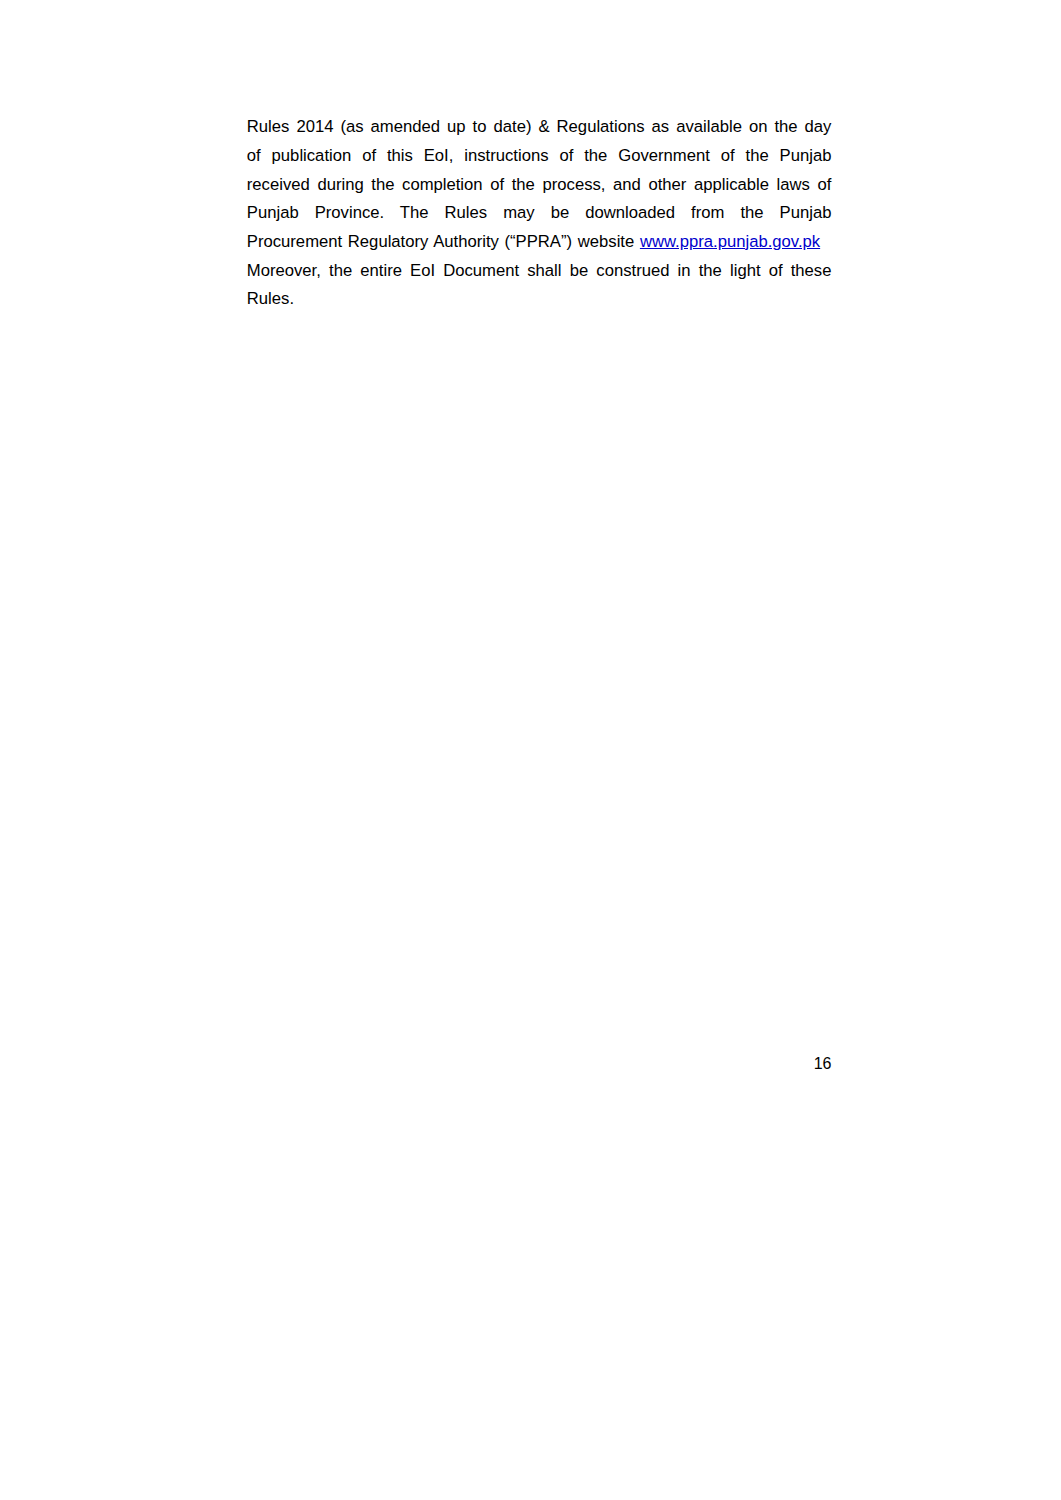Rules 2014 (as amended up to date) & Regulations as available on the day of publication of this EoI, instructions of the Government of the Punjab received during the completion of the process, and other applicable laws of Punjab Province. The Rules may be downloaded from the Punjab Procurement Regulatory Authority (“PPRA”) website www.ppra.punjab.gov.pk Moreover, the entire EoI Document shall be construed in the light of these Rules.
16